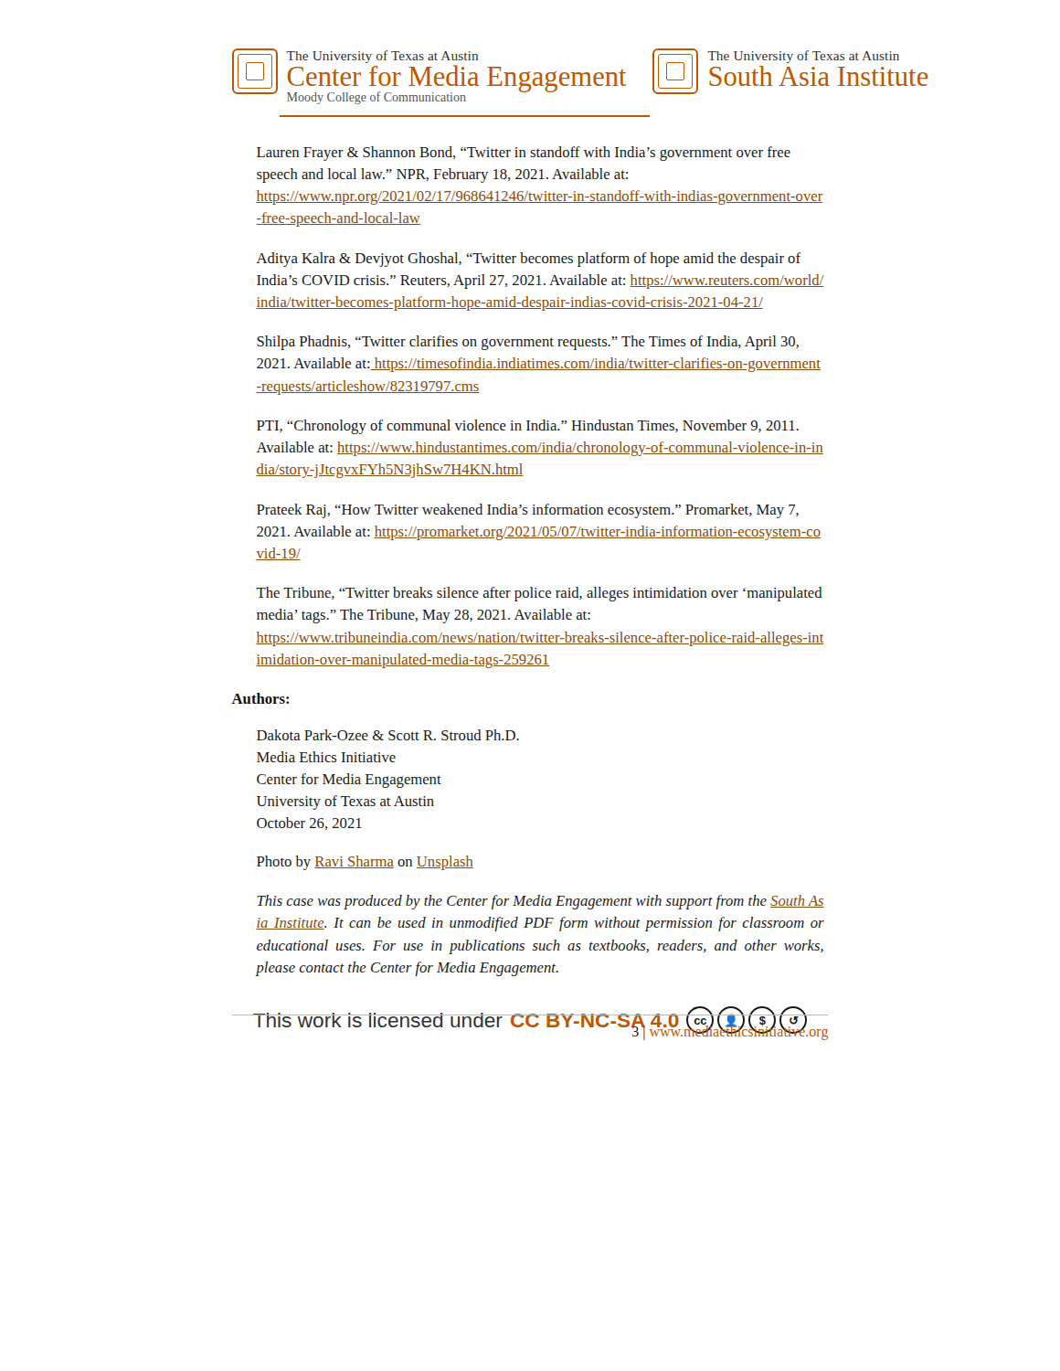The University of Texas at Austin
Center for Media Engagement
Moody College of Communication
The University of Texas at Austin
South Asia Institute
Lauren Frayer & Shannon Bond, “Twitter in standoff with India’s government over free speech and local law.” NPR, February 18, 2021. Available at:
https://www.npr.org/2021/02/17/968641246/twitter-in-standoff-with-indias-government-over-free-speech-and-local-law
Aditya Kalra & Devjyot Ghoshal, “Twitter becomes platform of hope amid the despair of India’s COVID crisis.” Reuters, April 27, 2021. Available at: https://www.reuters.com/world/india/twitter-becomes-platform-hope-amid-despair-indias-covid-crisis-2021-04-21/
Shilpa Phadnis, “Twitter clarifies on government requests.” The Times of India, April 30, 2021. Available at: https://timesofindia.indiatimes.com/india/twitter-clarifies-on-government-requests/articleshow/82319797.cms
PTI, “Chronology of communal violence in India.” Hindustan Times, November 9, 2011. Available at: https://www.hindustantimes.com/india/chronology-of-communal-violence-in-india/story-jJtcgvxFYh5N3jhSw7H4KN.html
Prateek Raj, “How Twitter weakened India’s information ecosystem.” Promarket, May 7, 2021. Available at: https://promarket.org/2021/05/07/twitter-india-information-ecosystem-covid-19/
The Tribune, “Twitter breaks silence after police raid, alleges intimidation over ‘manipulated media’ tags.” The Tribune, May 28, 2021. Available at:
https://www.tribuneindia.com/news/nation/twitter-breaks-silence-after-police-raid-alleges-intimidation-over-manipulated-media-tags-259261
Authors:
Dakota Park-Ozee & Scott R. Stroud Ph.D.
Media Ethics Initiative
Center for Media Engagement
University of Texas at Austin
October 26, 2021
Photo by Ravi Sharma on Unsplash
This case was produced by the Center for Media Engagement with support from the South Asia Institute. It can be used in unmodified PDF form without permission for classroom or educational uses. For use in publications such as textbooks, readers, and other works, please contact the Center for Media Engagement.
This work is licensed under CC BY-NC-SA 4.0 cc 👤 $ ↻
3 | www.mediaethicsinitiative.org